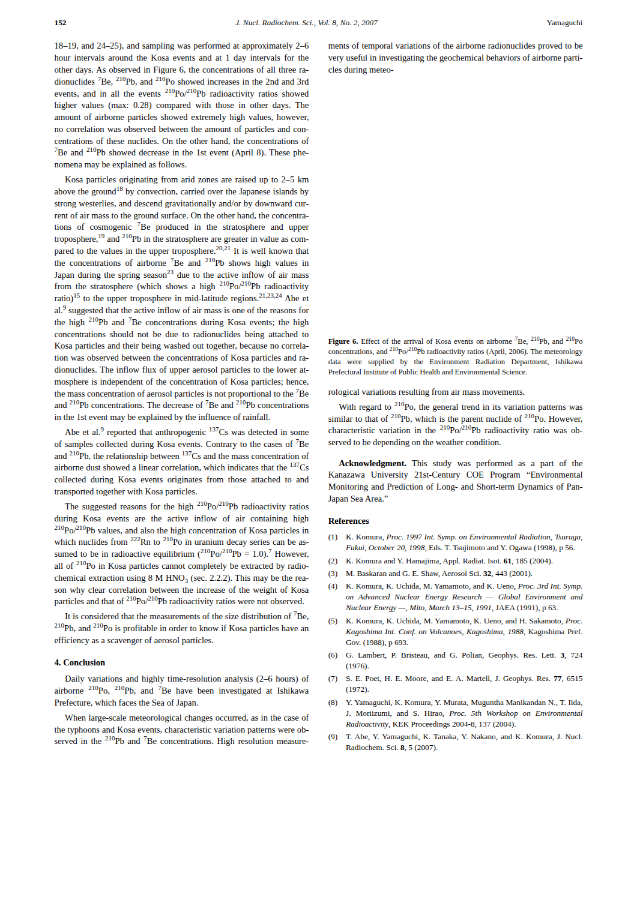152 J. Nucl. Radiochem. Sci., Vol. 8, No. 2, 2007 Yamaguchi
18–19, and 24–25), and sampling was performed at approximately 2–6 hour intervals around the Kosa events and at 1 day intervals for the other days. As observed in Figure 6, the concentrations of all three radionuclides 7Be, 210Pb, and 210Po showed increases in the 2nd and 3rd events, and in all the events 210Po/210Pb radioactivity ratios showed higher values (max: 0.28) compared with those in other days. The amount of airborne particles showed extremely high values, however, no correlation was observed between the amount of particles and concentrations of these nuclides. On the other hand, the concentrations of 7Be and 210Pb showed decrease in the 1st event (April 8). These phenomena may be explained as follows.
Kosa particles originating from arid zones are raised up to 2–5 km above the ground18 by convection, carried over the Japanese islands by strong westerlies, and descend gravitationally and/or by downward current of air mass to the ground surface. On the other hand, the concentrations of cosmogenic 7Be produced in the stratosphere and upper troposphere,19 and 210Pb in the stratosphere are greater in value as compared to the values in the upper troposphere.20,21 It is well known that the concentrations of airborne 7Be and 210Pb shows high values in Japan during the spring season23 due to the active inflow of air mass from the stratosphere (which shows a high 210Po/210Pb radioactivity ratio)15 to the upper troposphere in mid-latitude regions.21,23,24 Abe et al.9 suggested that the active inflow of air mass is one of the reasons for the high 210Pb and 7Be concentrations during Kosa events; the high concentrations should not be due to radionuclides being attached to Kosa particles and their being washed out together, because no correlation was observed between the concentrations of Kosa particles and radionuclides. The inflow flux of upper aerosol particles to the lower atmosphere is independent of the concentration of Kosa particles; hence, the mass concentration of aerosol particles is not proportional to the 7Be and 210Pb concentrations. The decrease of 7Be and 210Pb concentrations in the 1st event may be explained by the influence of rainfall.
Abe et al.9 reported that anthropogenic 137Cs was detected in some of samples collected during Kosa events. Contrary to the cases of 7Be and 210Pb, the relationship between 137Cs and the mass concentration of airborne dust showed a linear correlation, which indicates that the 137Cs collected during Kosa events originates from those attached to and transported together with Kosa particles.
The suggested reasons for the high 210Po/210Pb radioactivity ratios during Kosa events are the active inflow of air containing high 210Po/210Pb values, and also the high concentration of Kosa particles in which nuclides from 222Rn to 210Po in uranium decay series can be assumed to be in radioactive equilibrium (210Po/210Pb = 1.0).7 However, all of 210Po in Kosa particles cannot completely be extracted by radiochemical extraction using 8 M HNO3 (sec. 2.2.2). This may be the reason why clear correlation between the increase of the weight of Kosa particles and that of 210Po/210Pb radioactivity ratios were not observed.
It is considered that the measurements of the size distribution of 7Be, 210Pb, and 210Po is profitable in order to know if Kosa particles have an efficiency as a scavenger of aerosol particles.
4. Conclusion
Daily variations and highly time-resolution analysis (2–6 hours) of airborne 210Po, 210Pb, and 7Be have been investigated at Ishikawa Prefecture, which faces the Sea of Japan.
When large-scale meteorological changes occurred, as in the case of the typhoons and Kosa events, characteristic variation patterns were observed in the 210Pb and 7Be concentrations. High resolution measurements of temporal variations of the airborne radionuclides proved to be very useful in investigating the geochemical behaviors of airborne particles during meteo-
Figure 6. Effect of the arrival of Kosa events on airborne 7Be, 210Pb, and 210Po concentrations, and 210Po/210Pb radioactivity ratios (April, 2006). The meteorology data were supplied by the Environment Radiation Department, Ishikawa Prefectural Institute of Public Health and Environmental Science.
rological variations resulting from air mass movements.
With regard to 210Po, the general trend in its variation patterns was similar to that of 210Pb, which is the parent nuclide of 210Po. However, characteristic variation in the 210Po/210Pb radioactivity ratio was observed to be depending on the weather condition.
Acknowledgment. This study was performed as a part of the Kanazawa University 21st-Century COE Program “Environmental Monitoring and Prediction of Long- and Short-term Dynamics of Pan-Japan Sea Area.”
References
K. Komura, Proc. 1997 Int. Symp. on Environmental Radiation, Tsuruga, Fukui, October 20, 1998, Eds. T. Tsujimoto and Y. Ogawa (1998), p 56.
K. Komura and Y. Hamajima, Appl. Radiat. Isot. 61, 185 (2004).
M. Baskaran and G. E. Shaw, Aerosol Sci. 32, 443 (2001).
K. Komura, K. Uchida, M. Yamamoto, and K. Ueno, Proc. 3rd Int. Symp. on Advanced Nuclear Energy Research — Global Environment and Nuclear Energy —, Mito, March 13–15, 1991, JAEA (1991), p 63.
K. Komura, K. Uchida, M. Yamamoto, K. Ueno, and H. Sakamoto, Proc. Kagoshima Int. Conf. on Volcanoes, Kagoshima, 1988, Kagoshima Pref. Gov. (1988), p 693.
G. Lambert, P. Bristeau, and G. Polian, Geophys. Res. Lett. 3, 724 (1976).
S. E. Poet, H. E. Moore, and E. A. Martell, J. Geophys. Res. 77, 6515 (1972).
Y. Yamaguchi, K. Komura, Y. Murata, Muguntha Manikandan N., T. Iida, J. Moriizumi, and S. Hirao, Proc. 5th Workshop on Environmental Radioactivity, KEK Proceedings 2004-8, 137 (2004).
T. Abe, Y. Yamaguchi, K. Tanaka, Y. Nakano, and K. Komura, J. Nucl. Radiochem. Sci. 8, 5 (2007).